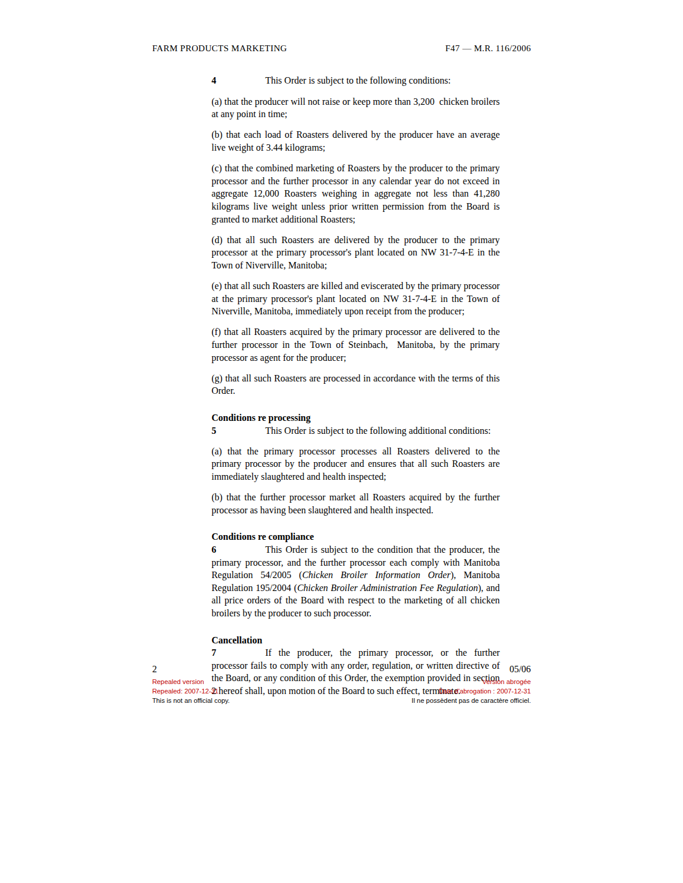Farm Products Marketing
F47 — M.R. 116/2006
4 This Order is subject to the following conditions:
(a) that the producer will not raise or keep more than 3,200 chicken broilers at any point in time;
(b) that each load of Roasters delivered by the producer have an average live weight of 3.44 kilograms;
(c) that the combined marketing of Roasters by the producer to the primary processor and the further processor in any calendar year do not exceed in aggregate 12,000 Roasters weighing in aggregate not less than 41,280 kilograms live weight unless prior written permission from the Board is granted to market additional Roasters;
(d) that all such Roasters are delivered by the producer to the primary processor at the primary processor's plant located on NW 31-7-4-E in the Town of Niverville, Manitoba;
(e) that all such Roasters are killed and eviscerated by the primary processor at the primary processor's plant located on NW 31-7-4-E in the Town of Niverville, Manitoba, immediately upon receipt from the producer;
(f) that all Roasters acquired by the primary processor are delivered to the further processor in the Town of Steinbach, Manitoba, by the primary processor as agent for the producer;
(g) that all such Roasters are processed in accordance with the terms of this Order.
Conditions re processing
5 This Order is subject to the following additional conditions:
(a) that the primary processor processes all Roasters delivered to the primary processor by the producer and ensures that all such Roasters are immediately slaughtered and health inspected;
(b) that the further processor market all Roasters acquired by the further processor as having been slaughtered and health inspected.
Conditions re compliance
6 This Order is subject to the condition that the producer, the primary processor, and the further processor each comply with Manitoba Regulation 54/2005 (Chicken Broiler Information Order), Manitoba Regulation 195/2004 (Chicken Broiler Administration Fee Regulation), and all price orders of the Board with respect to the marketing of all chicken broilers by the producer to such processor.
Cancellation
7 If the producer, the primary processor, or the further processor fails to comply with any order, regulation, or written directive of the Board, or any condition of this Order, the exemption provided in section 2 hereof shall, upon motion of the Board to such effect, terminate.
2
05/06
Repealed version
Repealed: 2007-12-31
This is not an official copy.
Version abrogée
Date d'abrogation : 2007-12-31
Il ne possèdent pas de caractère officiel.